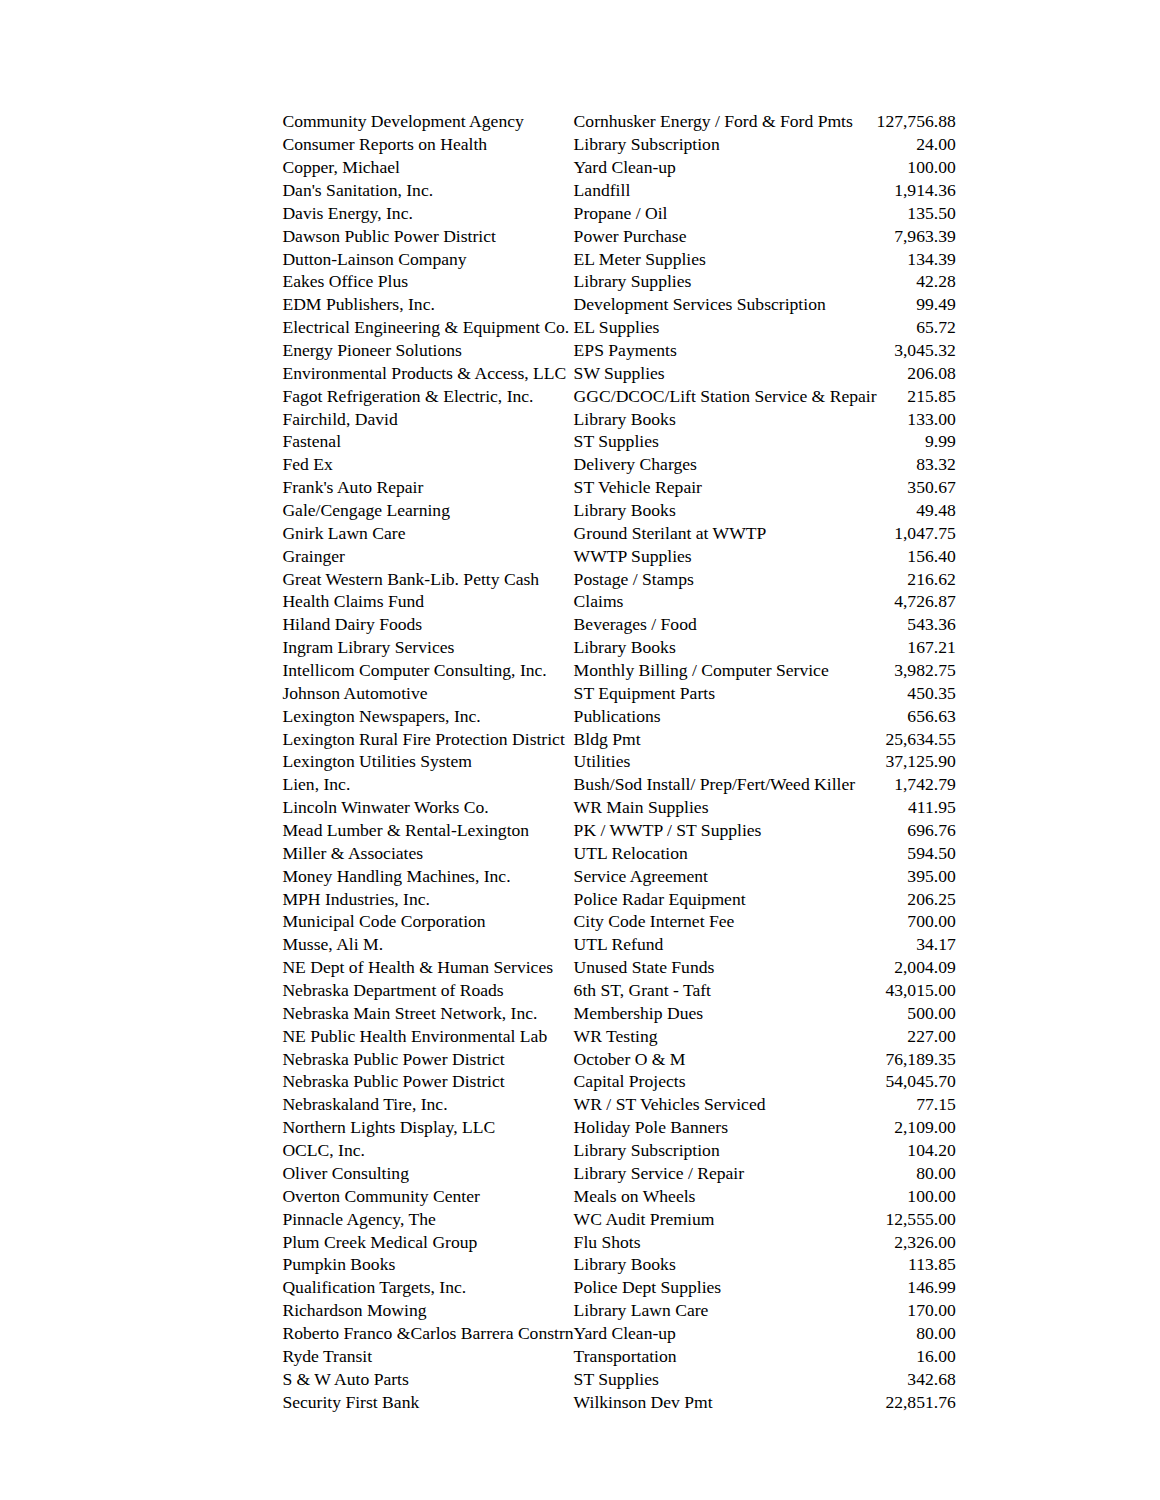| Community Development Agency | Cornhusker Energy / Ford & Ford Pmts | 127,756.88 |
| Consumer Reports on Health | Library Subscription | 24.00 |
| Copper, Michael | Yard Clean-up | 100.00 |
| Dan's Sanitation, Inc. | Landfill | 1,914.36 |
| Davis Energy, Inc. | Propane / Oil | 135.50 |
| Dawson Public Power District | Power Purchase | 7,963.39 |
| Dutton-Lainson Company | EL Meter Supplies | 134.39 |
| Eakes Office Plus | Library Supplies | 42.28 |
| EDM Publishers, Inc. | Development Services Subscription | 99.49 |
| Electrical Engineering & Equipment Co. | EL Supplies | 65.72 |
| Energy Pioneer Solutions | EPS Payments | 3,045.32 |
| Environmental Products & Access, LLC | SW Supplies | 206.08 |
| Fagot Refrigeration & Electric, Inc. | GGC/DCOC/Lift Station Service & Repair | 215.85 |
| Fairchild, David | Library Books | 133.00 |
| Fastenal | ST Supplies | 9.99 |
| Fed Ex | Delivery Charges | 83.32 |
| Frank's Auto Repair | ST Vehicle Repair | 350.67 |
| Gale/Cengage Learning | Library Books | 49.48 |
| Gnirk Lawn Care | Ground Sterilant at WWTP | 1,047.75 |
| Grainger | WWTP Supplies | 156.40 |
| Great Western Bank-Lib. Petty Cash | Postage / Stamps | 216.62 |
| Health Claims Fund | Claims | 4,726.87 |
| Hiland Dairy Foods | Beverages / Food | 543.36 |
| Ingram Library Services | Library Books | 167.21 |
| Intellicom Computer Consulting, Inc. | Monthly Billing / Computer Service | 3,982.75 |
| Johnson Automotive | ST Equipment Parts | 450.35 |
| Lexington Newspapers, Inc. | Publications | 656.63 |
| Lexington Rural Fire Protection District | Bldg Pmt | 25,634.55 |
| Lexington Utilities System | Utilities | 37,125.90 |
| Lien, Inc. | Bush/Sod Install/ Prep/Fert/Weed Killer | 1,742.79 |
| Lincoln Winwater Works Co. | WR Main Supplies | 411.95 |
| Mead Lumber & Rental-Lexington | PK / WWTP / ST Supplies | 696.76 |
| Miller & Associates | UTL Relocation | 594.50 |
| Money Handling Machines, Inc. | Service Agreement | 395.00 |
| MPH Industries, Inc. | Police Radar Equipment | 206.25 |
| Municipal Code Corporation | City Code Internet Fee | 700.00 |
| Musse, Ali M. | UTL Refund | 34.17 |
| NE Dept of Health & Human Services | Unused State Funds | 2,004.09 |
| Nebraska Department of Roads | 6th ST, Grant - Taft | 43,015.00 |
| Nebraska Main Street Network, Inc. | Membership Dues | 500.00 |
| NE Public Health Environmental Lab | WR Testing | 227.00 |
| Nebraska Public Power District | October O & M | 76,189.35 |
| Nebraska Public Power District | Capital Projects | 54,045.70 |
| Nebraskaland Tire, Inc. | WR / ST Vehicles Serviced | 77.15 |
| Northern Lights Display, LLC | Holiday Pole Banners | 2,109.00 |
| OCLC, Inc. | Library Subscription | 104.20 |
| Oliver Consulting | Library Service / Repair | 80.00 |
| Overton Community Center | Meals on Wheels | 100.00 |
| Pinnacle Agency, The | WC Audit Premium | 12,555.00 |
| Plum Creek Medical Group | Flu Shots | 2,326.00 |
| Pumpkin Books | Library Books | 113.85 |
| Qualification Targets, Inc. | Police Dept Supplies | 146.99 |
| Richardson Mowing | Library Lawn Care | 170.00 |
| Roberto Franco &Carlos Barrera Constrn | Yard Clean-up | 80.00 |
| Ryde Transit | Transportation | 16.00 |
| S & W Auto Parts | ST Supplies | 342.68 |
| Security First Bank | Wilkinson Dev Pmt | 22,851.76 |